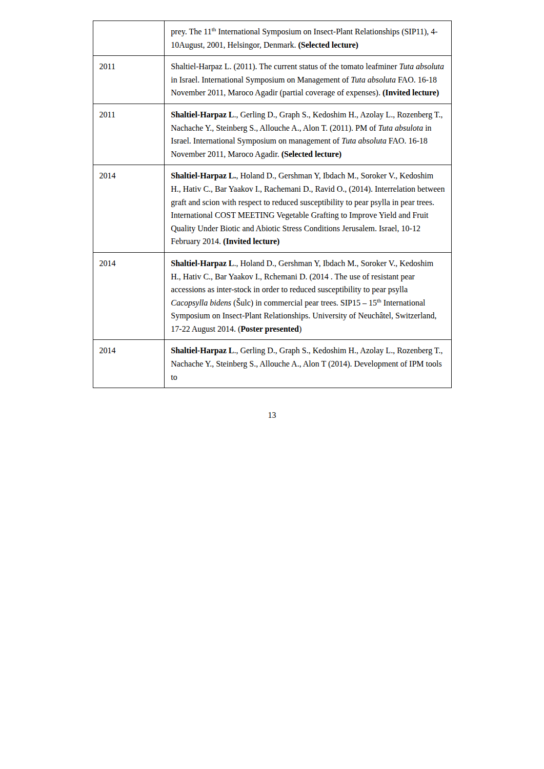| | prey. The 11 th International Symposium on Insect-Plant Relationships (SIP11), 4-10August, 2001, Helsingor, Denmark. (Selected lecture) |
| 2011 | Shaltiel-Harpaz L. (2011). The current status of the tomato leafminer Tuta absoluta in Israel. International Symposium on Management of Tuta absoluta FAO. 16-18 November 2011, Maroco Agadir (partial coverage of expenses). (Invited lecture) |
| 2011 | Shaltiel-Harpaz L ., Gerling D., Graph S., Kedoshim H., Azolay L., Rozenberg T., Nachache Y., Steinberg S., Allouche A., Alon T. (2011). PM of Tuta absulota in Israel. International Symposium on management of Tuta absoluta FAO. 16-18 November 2011, Maroco Agadir. (Selected lecture) |
| 2014 | Shaltiel-Harpaz L. , Holand D., Gershman Y, Ibdach M., Soroker V., Kedoshim H., Hativ C., Bar Yaakov I., Rachemani D., Ravid O., (2014). Interrelation between graft and scion with respect to reduced susceptibility to pear psylla in pear trees. International COST MEETING Vegetable Grafting to Improve Yield and Fruit Quality Under Biotic and Abiotic Stress Conditions Jerusalem. Israel, 10-12 February 2014. (Invited lecture) |
| 2014 | Shaltiel-Harpaz L ., Holand D., Gershman Y, Ibdach M., Soroker V., Kedoshim H., Hativ C., Bar Yaakov I., Rchemani D. (2014 . The use of resistant pear accessions as inter-stock in order to reduced susceptibility to pear psylla Cacopsylla bidens (Šulc) in commercial pear trees. SIP15 – 15 th International Symposium on Insect-Plant Relationships. University of Neuchâtel, Switzerland, 17-22 August 2014. ( Poster presented ) |
| 2014 | Shaltiel-Harpaz L ., Gerling D., Graph S., Kedoshim H., Azolay L., Rozenberg T., Nachache Y., Steinberg S., Allouche A., Alon T (2014). Development of IPM tools to |
13